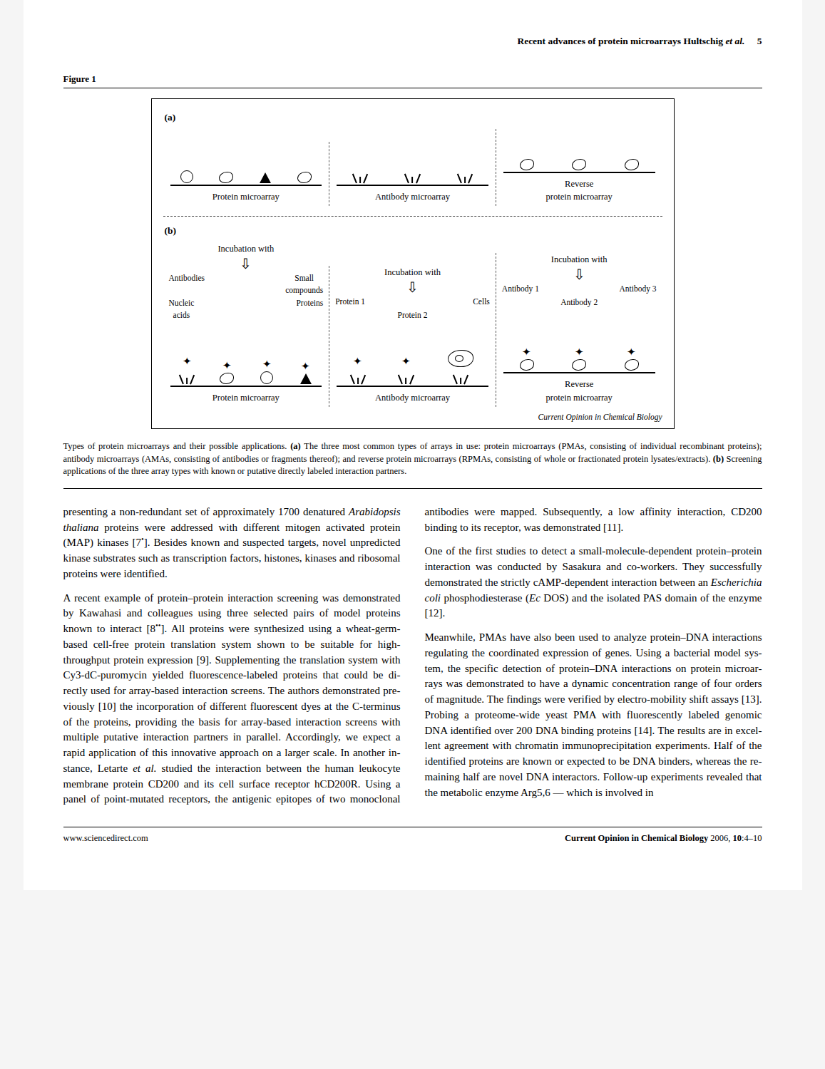Recent advances of protein microarrays Hultschig et al. 5
Figure 1
(a)
Protein microarray
Antibody microarray
Reverse
protein microarray
(b)
Incubation with
⇩
Antibodies Small
compounds
Nucleic
acids Proteins
✦ ✦ ✦ ✦
Protein microarray
Incubation with
⇩
Protein 1 Cells
Protein 2
✦ ✦
Antibody microarray
Incubation with
⇩
Antibody 1 Antibody 3
Antibody 2
✦ ✦ ✦
Reverse
protein microarray
Current Opinion in Chemical Biology
Types of protein microarrays and their possible applications. (a) The three most common types of arrays in use: protein microarrays (PMAs, consisting of individual recombinant proteins); antibody microarrays (AMAs, consisting of antibodies or fragments thereof); and reverse protein microarrays (RPMAs, consisting of whole or fractionated protein lysates/extracts). (b) Screening applications of the three array types with known or putative directly labeled interaction partners.
presenting a non-redundant set of approximately 1700 denatured Arabidopsis thaliana proteins were addressed with different mitogen activated protein (MAP) kinases [7•]. Besides known and suspected targets, novel unpredicted kinase substrates such as transcription factors, histones, kinases and ribosomal proteins were identified.
A recent example of protein–protein interaction screening was demonstrated by Kawahasi and colleagues using three selected pairs of model proteins known to interact [8••]. All proteins were synthesized using a wheat-germ-based cell-free protein translation system shown to be suitable for high-throughput protein expression [9]. Supplementing the translation system with Cy3-dC-puromycin yielded fluorescence-labeled proteins that could be directly used for array-based interaction screens. The authors demonstrated previously [10] the incorporation of different fluorescent dyes at the C-terminus of the proteins, providing the basis for array-based interaction screens with multiple putative interaction partners in parallel. Accordingly, we expect a rapid application of this innovative approach on a larger scale. In another instance, Letarte et al. studied the interaction between the human leukocyte membrane protein CD200 and its cell surface receptor hCD200R. Using a panel of point-mutated receptors, the antigenic epitopes of two monoclonal antibodies were mapped. Subsequently, a low affinity interaction, CD200 binding to its receptor, was demonstrated [11].
One of the first studies to detect a small-molecule-dependent protein–protein interaction was conducted by Sasakura and co-workers. They successfully demonstrated the strictly cAMP-dependent interaction between an Escherichia coli phosphodiesterase (Ec DOS) and the isolated PAS domain of the enzyme [12].
Meanwhile, PMAs have also been used to analyze protein–DNA interactions regulating the coordinated expression of genes. Using a bacterial model system, the specific detection of protein–DNA interactions on protein microarrays was demonstrated to have a dynamic concentration range of four orders of magnitude. The findings were verified by electro-mobility shift assays [13]. Probing a proteome-wide yeast PMA with fluorescently labeled genomic DNA identified over 200 DNA binding proteins [14]. The results are in excellent agreement with chromatin immunoprecipitation experiments. Half of the identified proteins are known or expected to be DNA binders, whereas the remaining half are novel DNA interactors. Follow-up experiments revealed that the metabolic enzyme Arg5,6 — which is involved in
www.sciencedirect.com
Current Opinion in Chemical Biology 2006, 10:4–10